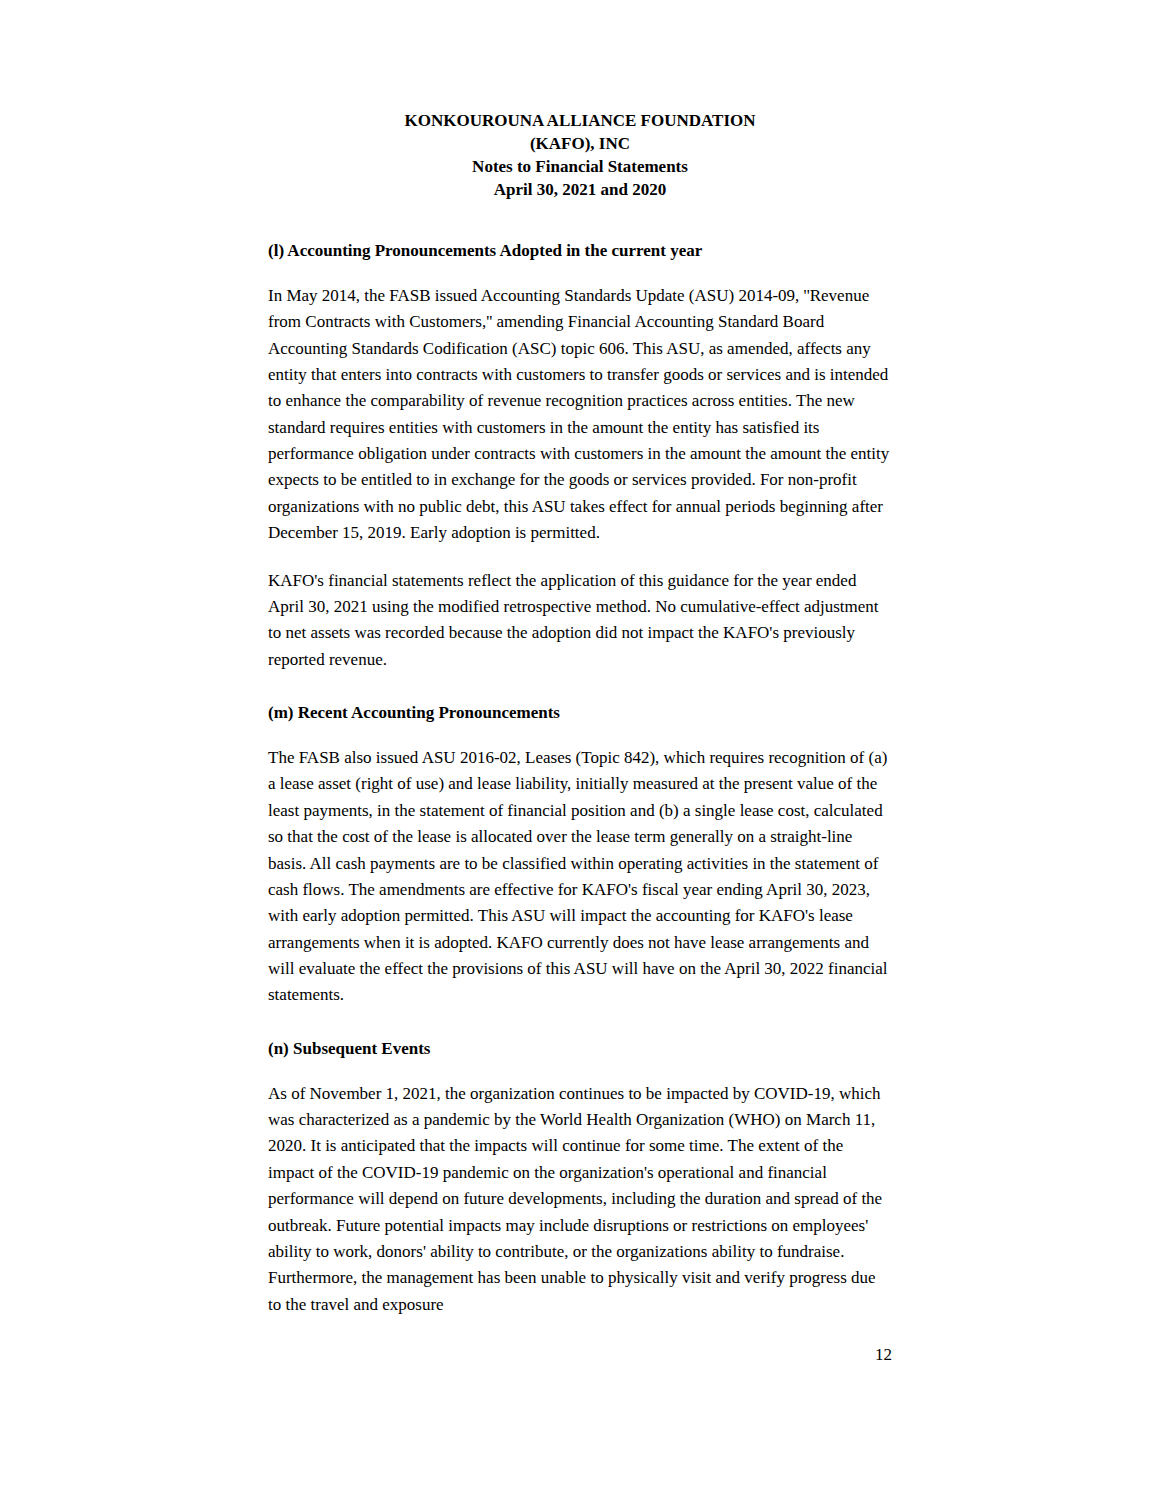KONKOUROUNA ALLIANCE FOUNDATION (KAFO), INC Notes to Financial Statements April 30, 2021 and 2020
(l) Accounting Pronouncements Adopted in the current year
In May 2014, the FASB issued Accounting Standards Update (ASU) 2014-09, ''Revenue from Contracts with Customers,'' amending Financial Accounting Standard Board Accounting Standards Codification (ASC) topic 606. This ASU, as amended, affects any entity that enters into contracts with customers to transfer goods or services and is intended to enhance the comparability of revenue recognition practices across entities. The new standard requires entities with customers in the amount the entity has satisfied its performance obligation under contracts with customers in the amount the amount the entity expects to be entitled to in exchange for the goods or services provided. For non-profit organizations with no public debt, this ASU takes effect for annual periods beginning after December 15, 2019. Early adoption is permitted.
KAFO's financial statements reflect the application of this guidance for the year ended April 30, 2021 using the modified retrospective method. No cumulative-effect adjustment to net assets was recorded because the adoption did not impact the KAFO's previously reported revenue.
(m) Recent Accounting Pronouncements
The FASB also issued ASU 2016-02, Leases (Topic 842), which requires recognition of (a) a lease asset (right of use) and lease liability, initially measured at the present value of the least payments, in the statement of financial position and (b) a single lease cost, calculated so that the cost of the lease is allocated over the lease term generally on a straight-line basis. All cash payments are to be classified within operating activities in the statement of cash flows. The amendments are effective for KAFO's fiscal year ending April 30, 2023, with early adoption permitted. This ASU will impact the accounting for KAFO's lease arrangements when it is adopted. KAFO currently does not have lease arrangements and will evaluate the effect the provisions of this ASU will have on the April 30, 2022 financial statements.
(n) Subsequent Events
As of November 1, 2021, the organization continues to be impacted by COVID-19, which was characterized as a pandemic by the World Health Organization (WHO) on March 11, 2020. It is anticipated that the impacts will continue for some time. The extent of the impact of the COVID-19 pandemic on the organization's operational and financial performance will depend on future developments, including the duration and spread of the outbreak. Future potential impacts may include disruptions or restrictions on employees' ability to work, donors' ability to contribute, or the organizations ability to fundraise. Furthermore, the management has been unable to physically visit and verify progress due to the travel and exposure
12